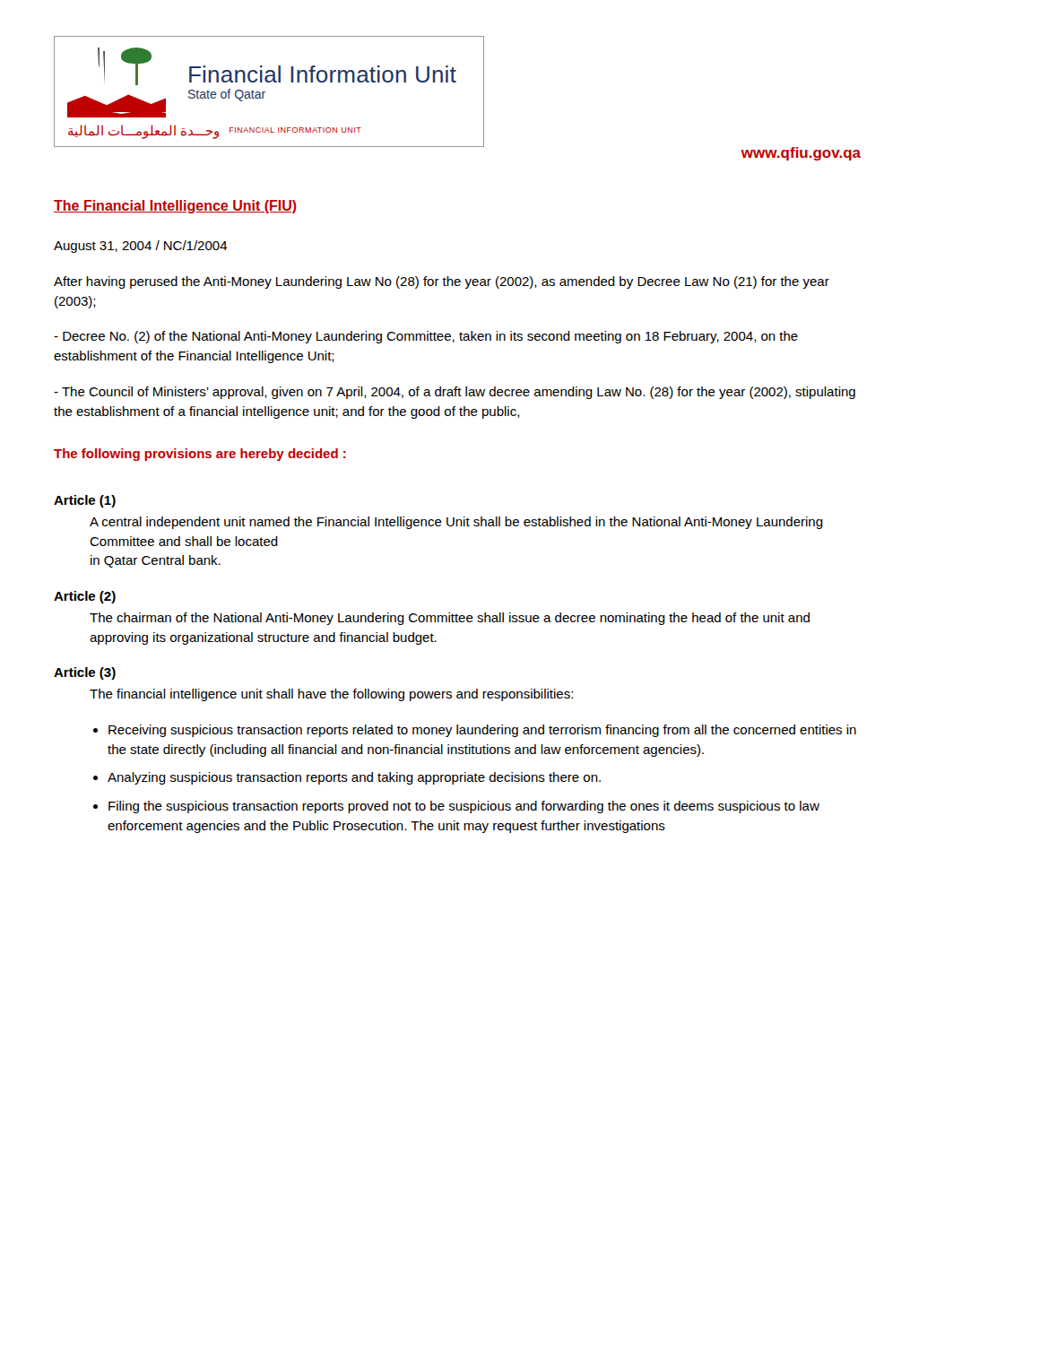Financial Information Unit
State of Qatar
وحـــدة المعلومـــات المالية
FINANCIAL INFORMATION UNIT
www.qfiu.gov.qa
The Financial Intelligence Unit (FIU)
August 31, 2004 / NC/1/2004
After having perused the Anti-Money Laundering Law No (28) for the year (2002), as amended by Decree Law No (21) for the year (2003);
- Decree No. (2) of the National Anti-Money Laundering Committee, taken in its second meeting on 18 February, 2004, on the establishment of the Financial Intelligence Unit;
- The Council of Ministers’ approval, given on 7 April, 2004, of a draft law decree amending Law No. (28) for the year (2002), stipulating the establishment of a financial intelligence unit; and for the good of the public,
The following provisions are hereby decided :
Article (1)
A central independent unit named the Financial Intelligence Unit shall be established in the National Anti-Money Laundering Committee and shall be located
in Qatar Central bank.
Article (2)
The chairman of the National Anti-Money Laundering Committee shall issue a decree nominating the head of the unit and approving its organizational structure and financial budget.
Article (3)
The financial intelligence unit shall have the following powers and responsibilities:
Receiving suspicious transaction reports related to money laundering and terrorism financing from all the concerned entities in the state directly (including all financial and non-financial institutions and law enforcement agencies).
Analyzing suspicious transaction reports and taking appropriate decisions there on.
Filing the suspicious transaction reports proved not to be suspicious and forwarding the ones it deems suspicious to law enforcement agencies and the Public Prosecution. The unit may request further investigations